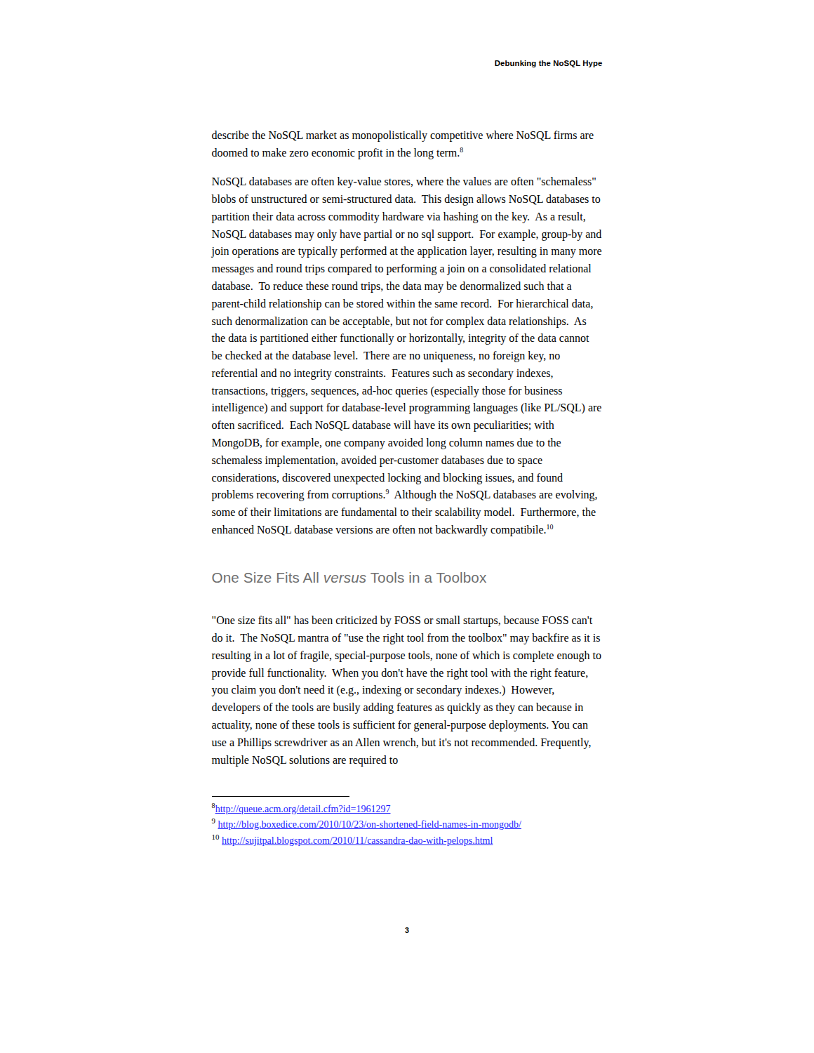Debunking the NoSQL Hype
describe the NoSQL market as monopolistically competitive where NoSQL firms are doomed to make zero economic profit in the long term.8
NoSQL databases are often key-value stores, where the values are often "schemaless" blobs of unstructured or semi-structured data. This design allows NoSQL databases to partition their data across commodity hardware via hashing on the key. As a result, NoSQL databases may only have partial or no sql support. For example, group-by and join operations are typically performed at the application layer, resulting in many more messages and round trips compared to performing a join on a consolidated relational database. To reduce these round trips, the data may be denormalized such that a parent-child relationship can be stored within the same record. For hierarchical data, such denormalization can be acceptable, but not for complex data relationships. As the data is partitioned either functionally or horizontally, integrity of the data cannot be checked at the database level. There are no uniqueness, no foreign key, no referential and no integrity constraints. Features such as secondary indexes, transactions, triggers, sequences, ad-hoc queries (especially those for business intelligence) and support for database-level programming languages (like PL/SQL) are often sacrificed. Each NoSQL database will have its own peculiarities; with MongoDB, for example, one company avoided long column names due to the schemaless implementation, avoided per-customer databases due to space considerations, discovered unexpected locking and blocking issues, and found problems recovering from corruptions.9 Although the NoSQL databases are evolving, some of their limitations are fundamental to their scalability model. Furthermore, the enhanced NoSQL database versions are often not backwardly compatibile.10
One Size Fits All versus Tools in a Toolbox
"One size fits all" has been criticized by FOSS or small startups, because FOSS can't do it. The NoSQL mantra of "use the right tool from the toolbox" may backfire as it is resulting in a lot of fragile, special-purpose tools, none of which is complete enough to provide full functionality. When you don't have the right tool with the right feature, you claim you don't need it (e.g., indexing or secondary indexes.) However, developers of the tools are busily adding features as quickly as they can because in actuality, none of these tools is sufficient for general-purpose deployments. You can use a Phillips screwdriver as an Allen wrench, but it's not recommended. Frequently, multiple NoSQL solutions are required to
8 http://queue.acm.org/detail.cfm?id=1961297
9 http://blog.boxedice.com/2010/10/23/on-shortened-field-names-in-mongodb/
10 http://sujitpal.blogspot.com/2010/11/cassandra-dao-with-pelops.html
3